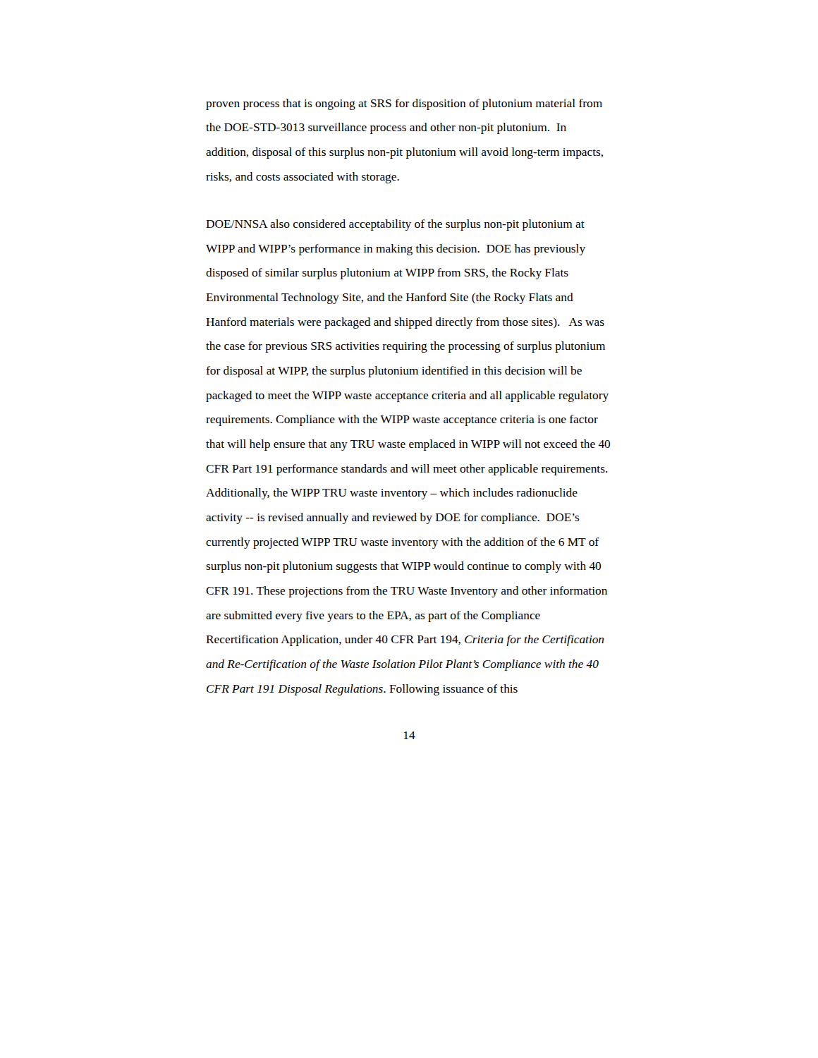proven process that is ongoing at SRS for disposition of plutonium material from the DOE-STD-3013 surveillance process and other non-pit plutonium. In addition, disposal of this surplus non-pit plutonium will avoid long-term impacts, risks, and costs associated with storage.
DOE/NNSA also considered acceptability of the surplus non-pit plutonium at WIPP and WIPP’s performance in making this decision. DOE has previously disposed of similar surplus plutonium at WIPP from SRS, the Rocky Flats Environmental Technology Site, and the Hanford Site (the Rocky Flats and Hanford materials were packaged and shipped directly from those sites). As was the case for previous SRS activities requiring the processing of surplus plutonium for disposal at WIPP, the surplus plutonium identified in this decision will be packaged to meet the WIPP waste acceptance criteria and all applicable regulatory requirements. Compliance with the WIPP waste acceptance criteria is one factor that will help ensure that any TRU waste emplaced in WIPP will not exceed the 40 CFR Part 191 performance standards and will meet other applicable requirements. Additionally, the WIPP TRU waste inventory – which includes radionuclide activity -- is revised annually and reviewed by DOE for compliance. DOE’s currently projected WIPP TRU waste inventory with the addition of the 6 MT of surplus non-pit plutonium suggests that WIPP would continue to comply with 40 CFR 191. These projections from the TRU Waste Inventory and other information are submitted every five years to the EPA, as part of the Compliance Recertification Application, under 40 CFR Part 194, Criteria for the Certification and Re-Certification of the Waste Isolation Pilot Plant’s Compliance with the 40 CFR Part 191 Disposal Regulations. Following issuance of this
14